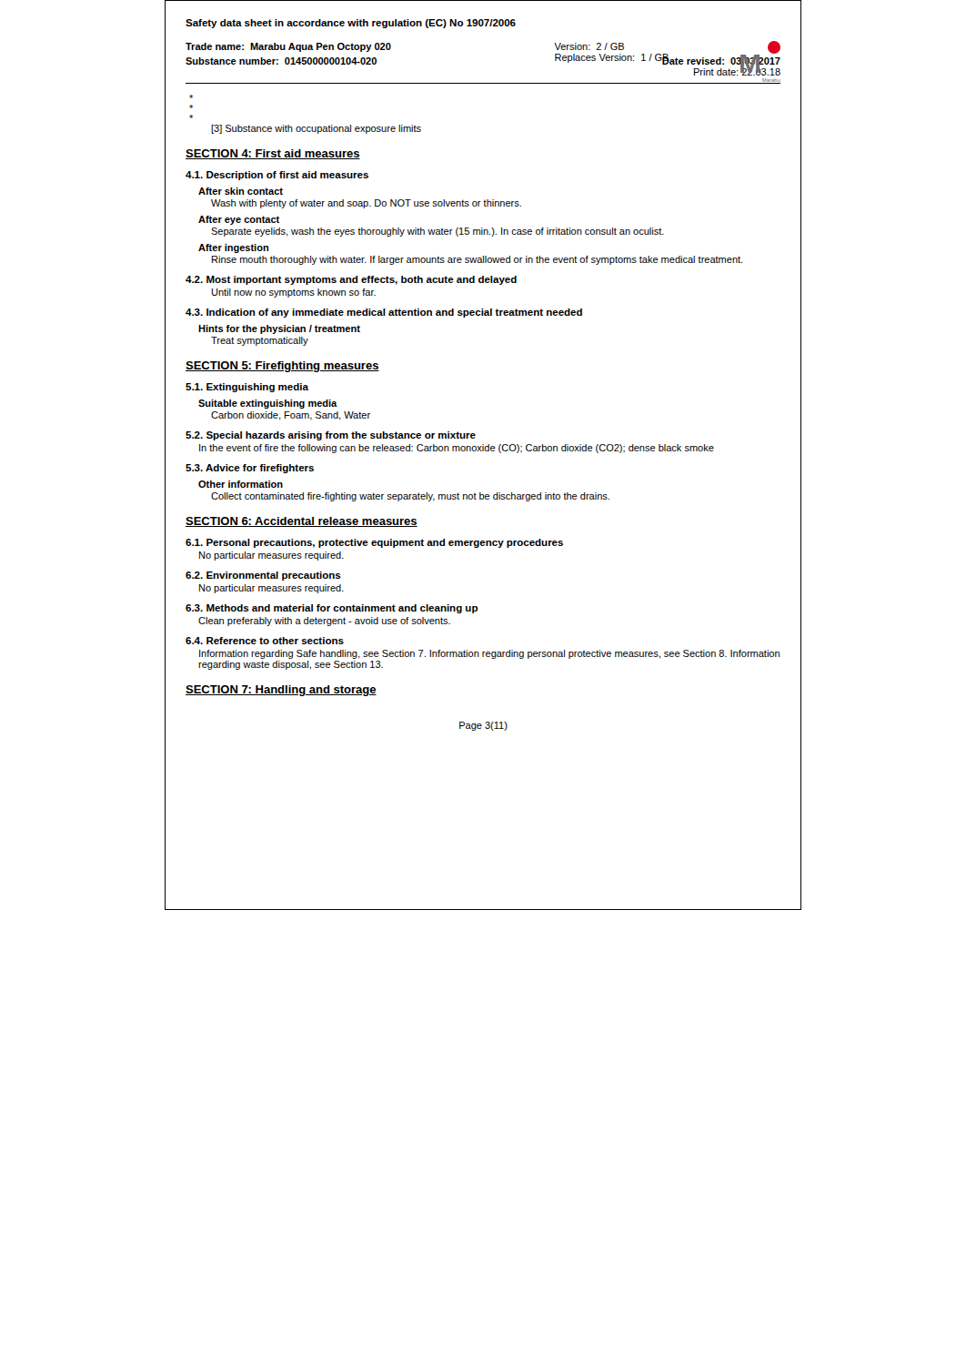Safety data sheet in accordance with regulation (EC) No 1907/2006
Trade name: Marabu Aqua Pen Octopy 020
Version: 2 / GB
Replaces Version: 1 / GB
M
Marabu
Substance number: 0145000000104-020
Date revised: 03.03.2017
Print date: 22.03.18
*
*
*
[3] Substance with occupational exposure limits
SECTION 4: First aid measures
4.1. Description of first aid measures
After skin contact
Wash with plenty of water and soap. Do NOT use solvents or thinners.
After eye contact
Separate eyelids, wash the eyes thoroughly with water (15 min.). In case of irritation consult an oculist.
After ingestion
Rinse mouth thoroughly with water. If larger amounts are swallowed or in the event of symptoms take medical treatment.
4.2. Most important symptoms and effects, both acute and delayed
Until now no symptoms known so far.
4.3. Indication of any immediate medical attention and special treatment needed
Hints for the physician / treatment
Treat symptomatically
SECTION 5: Firefighting measures
5.1. Extinguishing media
Suitable extinguishing media
Carbon dioxide, Foam, Sand, Water
5.2. Special hazards arising from the substance or mixture
In the event of fire the following can be released: Carbon monoxide (CO); Carbon dioxide (CO2); dense black smoke
5.3. Advice for firefighters
Other information
Collect contaminated fire-fighting water separately, must not be discharged into the drains.
SECTION 6: Accidental release measures
6.1. Personal precautions, protective equipment and emergency procedures
No particular measures required.
6.2. Environmental precautions
No particular measures required.
6.3. Methods and material for containment and cleaning up
Clean preferably with a detergent - avoid use of solvents.
6.4. Reference to other sections
Information regarding Safe handling, see Section 7. Information regarding personal protective measures, see Section 8. Information regarding waste disposal, see Section 13.
SECTION 7: Handling and storage
Page 3(11)